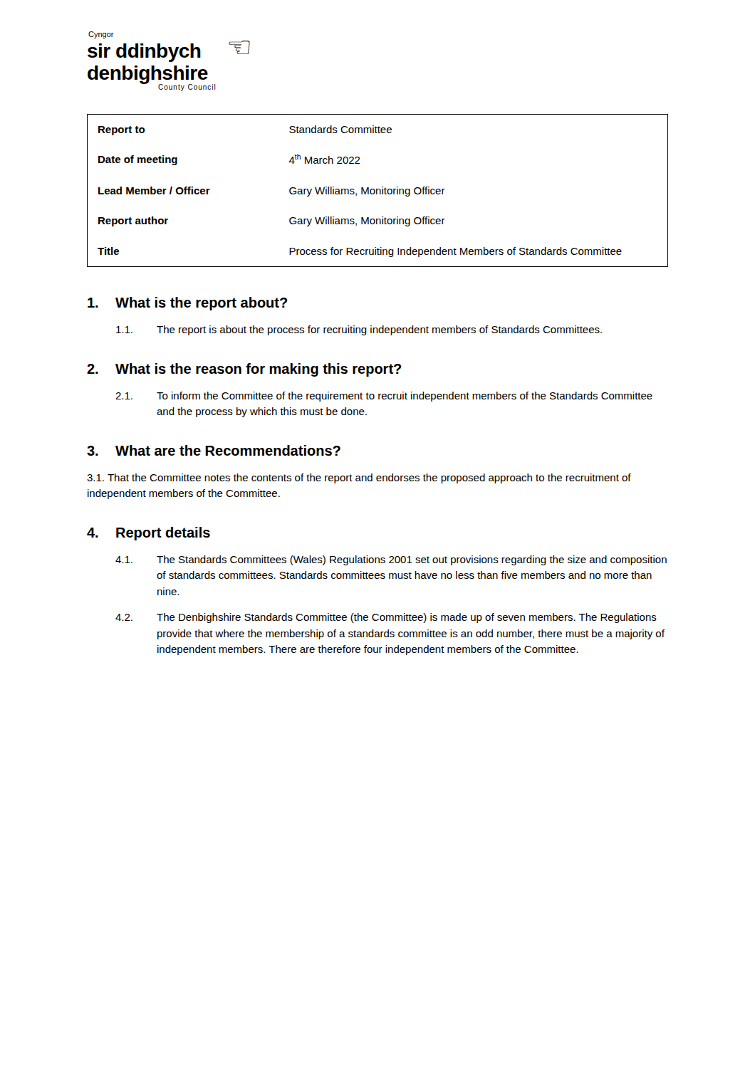Cyngor sir ddinbych
denbighshire County Council
☜
| Report to | Standards Committee |
| Date of meeting | 4 th March 2022 |
| Lead Member / Officer | Gary Williams, Monitoring Officer |
| Report author | Gary Williams, Monitoring Officer |
| Title | Process for Recruiting Independent Members of Standards Committee |
1. What is the report about?
1.1.
The report is about the process for recruiting independent members of Standards Committees.
2. What is the reason for making this report?
2.1.
To inform the Committee of the requirement to recruit independent members of the Standards Committee and the process by which this must be done.
3. What are the Recommendations?
3.1. That the Committee notes the contents of the report and endorses the proposed approach to the recruitment of independent members of the Committee.
4. Report details
4.1.
The Standards Committees (Wales) Regulations 2001 set out provisions regarding the size and composition of standards committees. Standards committees must have no less than five members and no more than nine.
4.2.
The Denbighshire Standards Committee (the Committee) is made up of seven members. The Regulations provide that where the membership of a standards committee is an odd number, there must be a majority of independent members. There are therefore four independent members of the Committee.